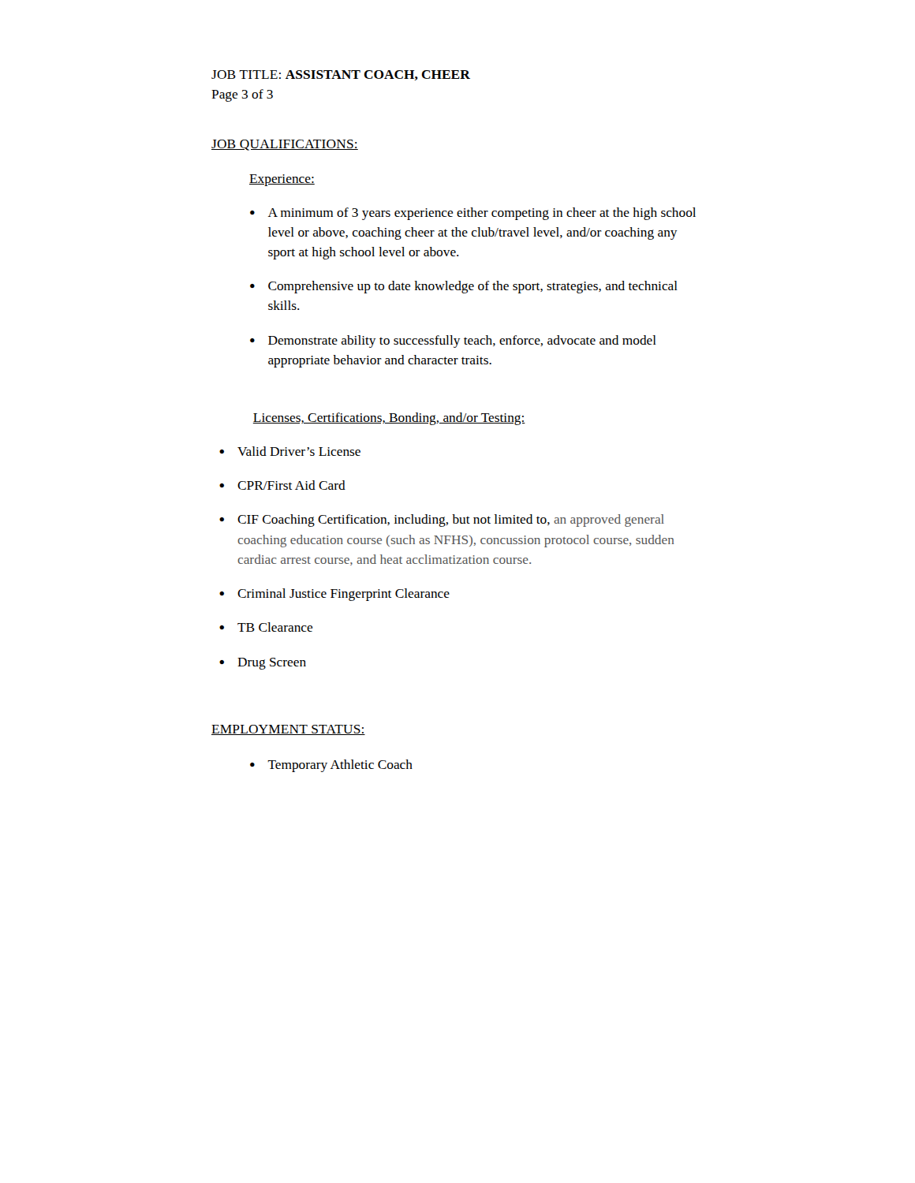JOB TITLE: ASSISTANT COACH, CHEER
Page 3 of 3
JOB QUALIFICATIONS:
Experience:
A minimum of 3 years experience either competing in cheer at the high school level or above, coaching cheer at the club/travel level, and/or coaching any sport at high school level or above.
Comprehensive up to date knowledge of the sport, strategies, and technical skills.
Demonstrate ability to successfully teach, enforce, advocate and model appropriate behavior and character traits.
Licenses, Certifications, Bonding, and/or Testing:
Valid Driver’s License
CPR/First Aid Card
CIF Coaching Certification, including, but not limited to, an approved general coaching education course (such as NFHS), concussion protocol course, sudden cardiac arrest course, and heat acclimatization course.
Criminal Justice Fingerprint Clearance
TB Clearance
Drug Screen
EMPLOYMENT STATUS:
Temporary Athletic Coach